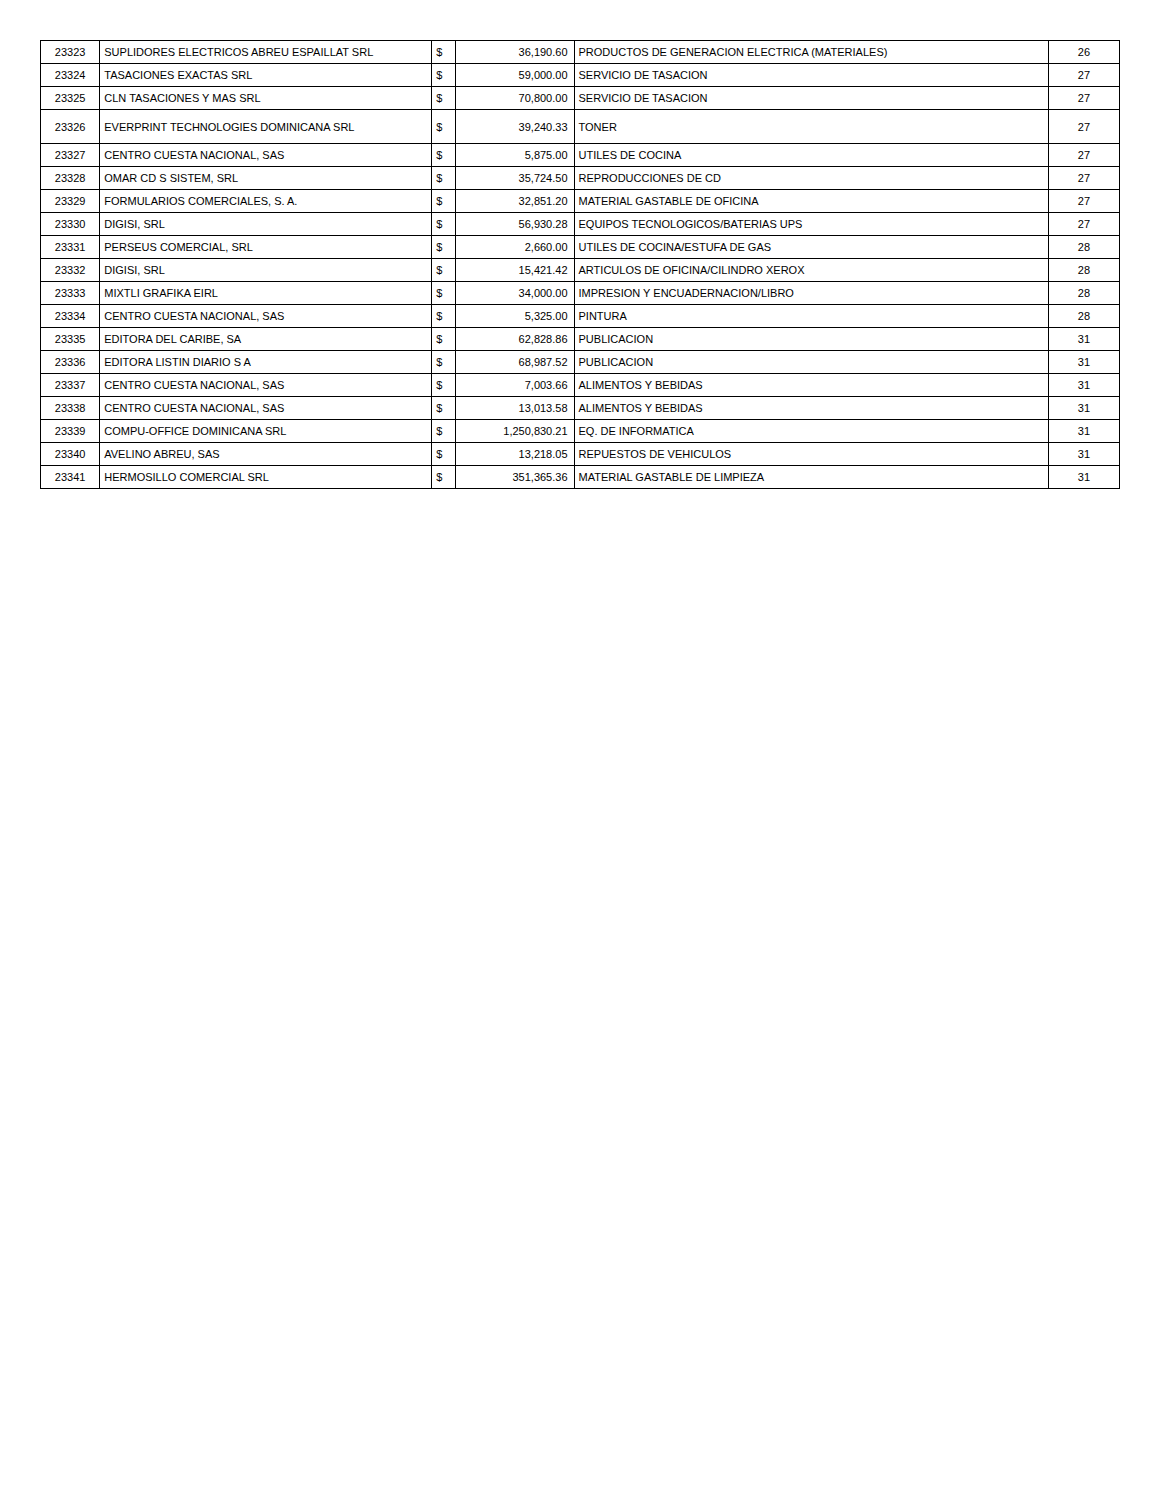| 23323 | SUPLIDORES ELECTRICOS ABREU ESPAILLAT SRL | $ | 36,190.60 | PRODUCTOS DE GENERACION ELECTRICA (MATERIALES) | 26 |
| 23324 | TASACIONES EXACTAS SRL | $ | 59,000.00 | SERVICIO DE TASACION | 27 |
| 23325 | CLN TASACIONES Y MAS SRL | $ | 70,800.00 | SERVICIO DE TASACION | 27 |
| 23326 | EVERPRINT TECHNOLOGIES DOMINICANA SRL | $ | 39,240.33 | TONER | 27 |
| 23327 | CENTRO CUESTA NACIONAL, SAS | $ | 5,875.00 | UTILES DE COCINA | 27 |
| 23328 | OMAR CD S SISTEM, SRL | $ | 35,724.50 | REPRODUCCIONES DE CD | 27 |
| 23329 | FORMULARIOS COMERCIALES, S. A. | $ | 32,851.20 | MATERIAL GASTABLE DE OFICINA | 27 |
| 23330 | DIGISI, SRL | $ | 56,930.28 | EQUIPOS TECNOLOGICOS/BATERIAS UPS | 27 |
| 23331 | PERSEUS COMERCIAL, SRL | $ | 2,660.00 | UTILES DE COCINA/ESTUFA DE GAS | 28 |
| 23332 | DIGISI, SRL | $ | 15,421.42 | ARTICULOS DE OFICINA/CILINDRO XEROX | 28 |
| 23333 | MIXTLI GRAFIKA EIRL | $ | 34,000.00 | IMPRESION Y ENCUADERNACION/LIBRO | 28 |
| 23334 | CENTRO CUESTA NACIONAL, SAS | $ | 5,325.00 | PINTURA | 28 |
| 23335 | EDITORA DEL CARIBE, SA | $ | 62,828.86 | PUBLICACION | 31 |
| 23336 | EDITORA LISTIN DIARIO S A | $ | 68,987.52 | PUBLICACION | 31 |
| 23337 | CENTRO CUESTA NACIONAL, SAS | $ | 7,003.66 | ALIMENTOS Y BEBIDAS | 31 |
| 23338 | CENTRO CUESTA NACIONAL, SAS | $ | 13,013.58 | ALIMENTOS Y BEBIDAS | 31 |
| 23339 | COMPU-OFFICE DOMINICANA SRL | $ | 1,250,830.21 | EQ. DE INFORMATICA | 31 |
| 23340 | AVELINO ABREU, SAS | $ | 13,218.05 | REPUESTOS DE VEHICULOS | 31 |
| 23341 | HERMOSILLO COMERCIAL SRL | $ | 351,365.36 | MATERIAL GASTABLE DE LIMPIEZA | 31 |